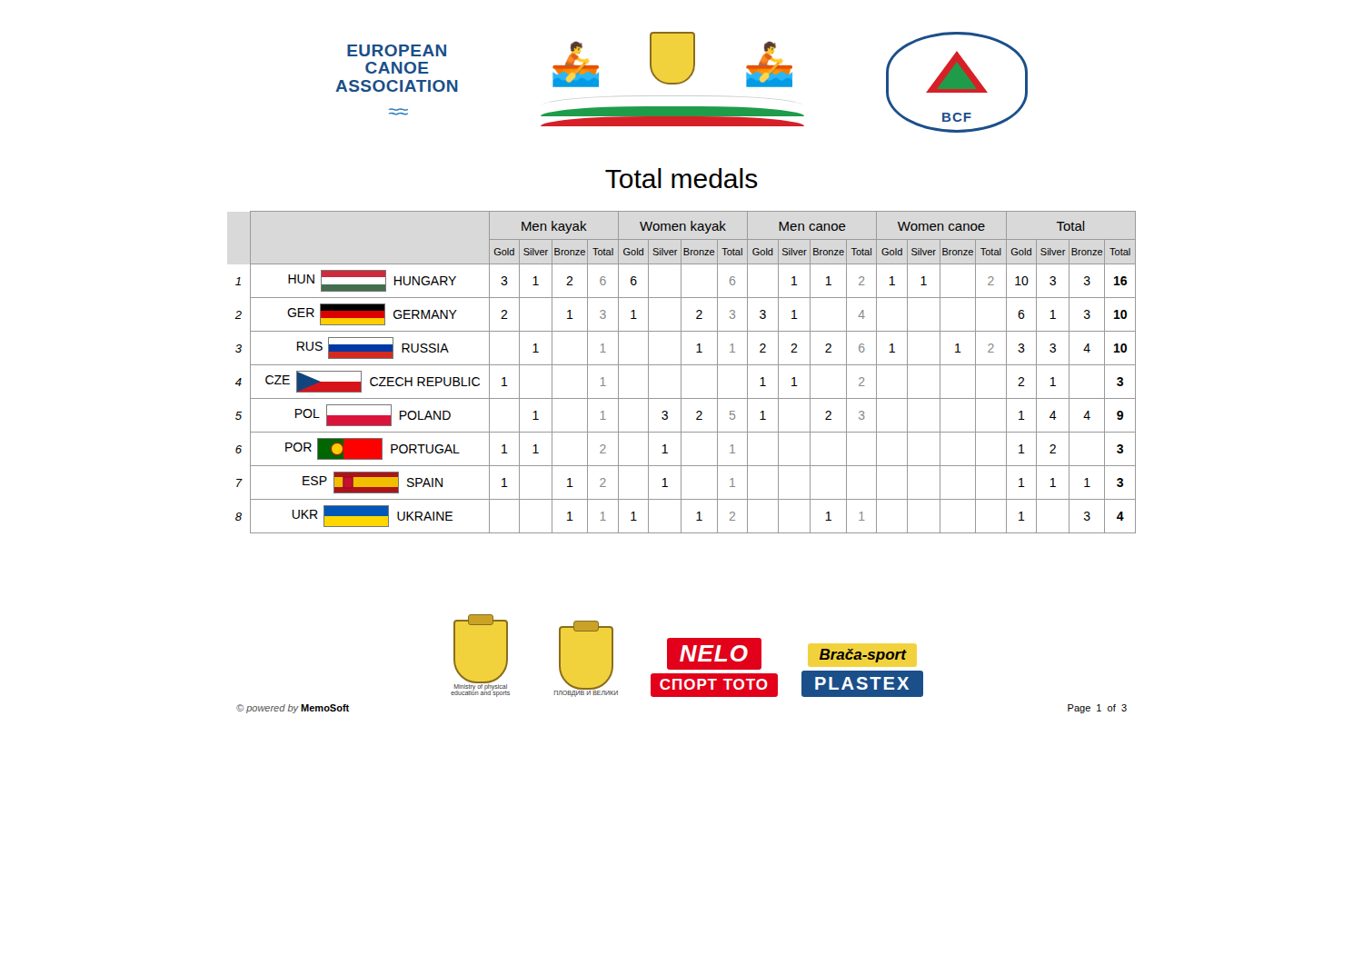EUROPEAN
CANOE
ASSOCIATION
≈≈
🚣
🚣
BCF
Total medals
| | | Men kayak | Women kayak | Men canoe | Women canoe | Total |
| --- | --- | --- | --- | --- | --- | --- |
| | Gold | Silver | Bronze | Total | Gold | Silver | Bronze | Total | Gold | Silver | Bronze | Total | Gold | Silver | Bronze | Total | Gold | Silver | Bronze | Total |
| 1 | HUN HUNGARY | 3 | 1 | 2 | 6 | 6 | | | 6 | | 1 | 1 | 2 | 1 | 1 | | 2 | 10 | 3 | 3 | 16 |
| 2 | GER GERMANY | 2 | | 1 | 3 | 1 | | 2 | 3 | 3 | 1 | | 4 | | | | | 6 | 1 | 3 | 10 |
| 3 | RUS RUSSIA | | 1 | | 1 | | | 1 | 1 | 2 | 2 | 2 | 6 | 1 | | 1 | 2 | 3 | 3 | 4 | 10 |
| 4 | CZE CZECH REPUBLIC | 1 | | | 1 | | | | | 1 | 1 | | 2 | | | | | 2 | 1 | | 3 |
| 5 | POL POLAND | | 1 | | 1 | | 3 | 2 | 5 | 1 | | 2 | 3 | | | | | 1 | 4 | 4 | 9 |
| 6 | POR PORTUGAL | 1 | 1 | | 2 | | 1 | | 1 | | | | | | | | | 1 | 2 | | 3 |
| 7 | ESP SPAIN | 1 | | 1 | 2 | | 1 | | 1 | | | | | | | | | 1 | 1 | 1 | 3 |
| 8 | UKR UKRAINE | | | 1 | 1 | 1 | | 1 | 2 | | | 1 | 1 | | | | | 1 | | 3 | 4 |
Ministry of physical
education and sports
ПЛОВДИВ И ВЕЛИКИ
NELO
СПОРТ ТОТО
Brača-sport
PLASTEX
© powered by MemoSoft
Page 1 of 3